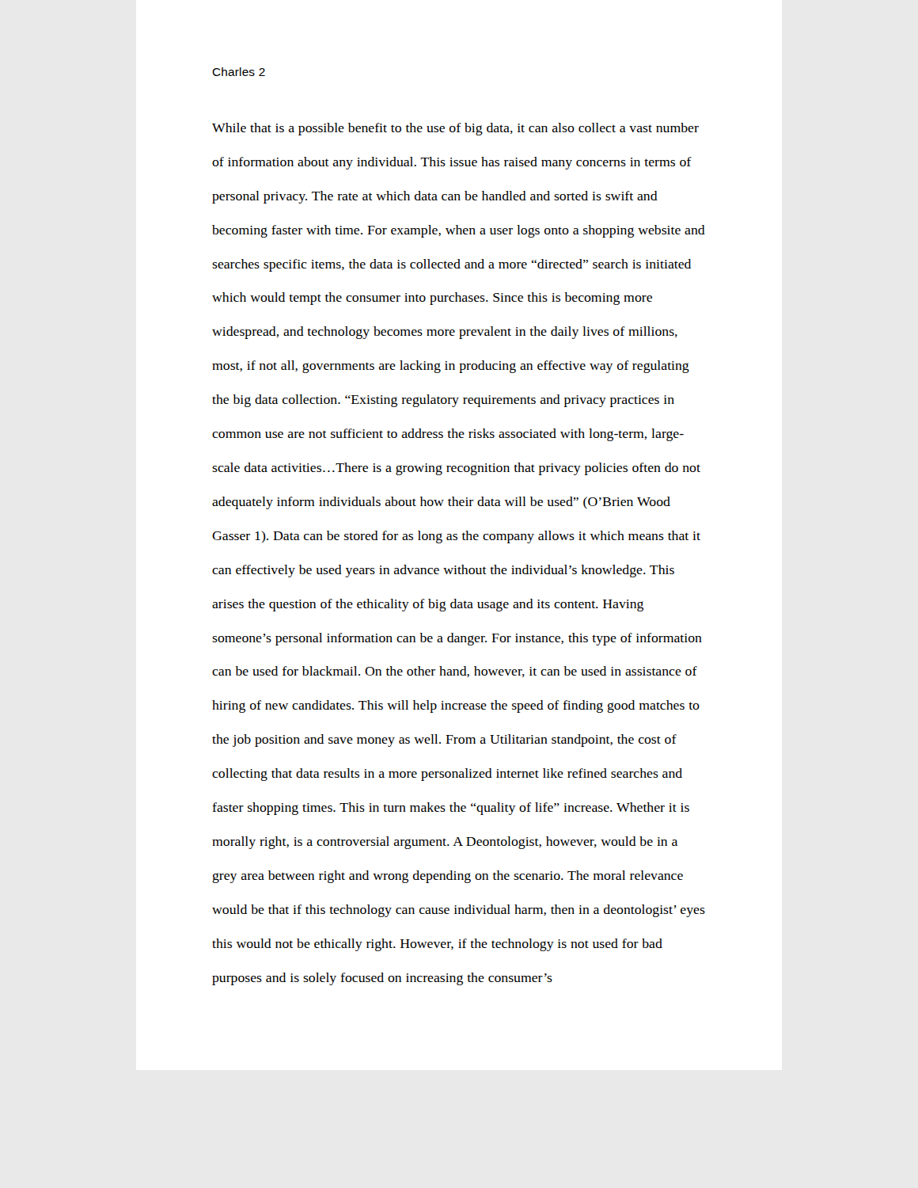Charles 2
While that is a possible benefit to the use of big data, it can also collect a vast number of information about any individual. This issue has raised many concerns in terms of personal privacy. The rate at which data can be handled and sorted is swift and becoming faster with time. For example, when a user logs onto a shopping website and searches specific items, the data is collected and a more “directed” search is initiated which would tempt the consumer into purchases. Since this is becoming more widespread, and technology becomes more prevalent in the daily lives of millions, most, if not all, governments are lacking in producing an effective way of regulating the big data collection. “Existing regulatory requirements and privacy practices in common use are not sufficient to address the risks associated with long-term, large-scale data activities…There is a growing recognition that privacy policies often do not adequately inform individuals about how their data will be used” (O’Brien Wood Gasser 1). Data can be stored for as long as the company allows it which means that it can effectively be used years in advance without the individual’s knowledge. This arises the question of the ethicality of big data usage and its content. Having someone’s personal information can be a danger. For instance, this type of information can be used for blackmail. On the other hand, however, it can be used in assistance of hiring of new candidates. This will help increase the speed of finding good matches to the job position and save money as well. From a Utilitarian standpoint, the cost of collecting that data results in a more personalized internet like refined searches and faster shopping times. This in turn makes the “quality of life” increase. Whether it is morally right, is a controversial argument. A Deontologist, however, would be in a grey area between right and wrong depending on the scenario. The moral relevance would be that if this technology can cause individual harm, then in a deontologist’ eyes this would not be ethically right. However, if the technology is not used for bad purposes and is solely focused on increasing the consumer’s